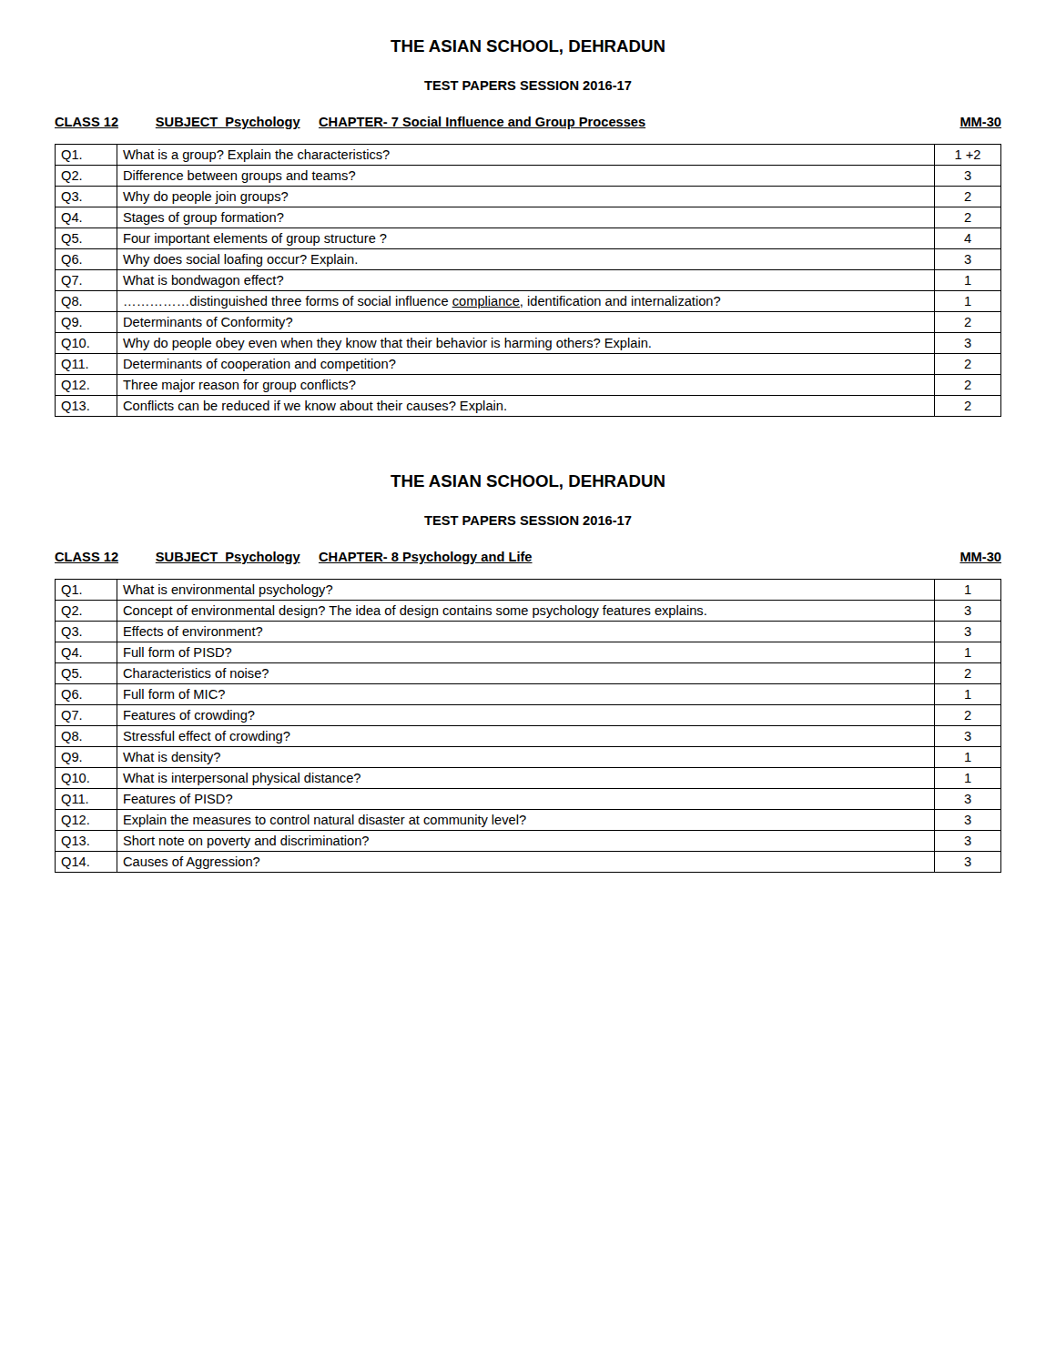THE ASIAN SCHOOL, DEHRADUN
TEST PAPERS SESSION 2016-17
CLASS 12 SUBJECT Psychology CHAPTER- 7 Social Influence and Group Processes MM-30
| Q1. | What is a group? Explain the characteristics? | 1 +2 |
| Q2. | Difference between groups and teams? | 3 |
| Q3. | Why do people join groups? | 2 |
| Q4. | Stages of group formation? | 2 |
| Q5. | Four important elements of group structure ? | 4 |
| Q6. | Why does social loafing occur? Explain. | 3 |
| Q7. | What is bondwagon effect? | 1 |
| Q8. | ……………distinguished three forms of social influence compliance, identification and internalization? | 1 |
| Q9. | Determinants of Conformity? | 2 |
| Q10. | Why do people obey even when they know that their behavior is harming others? Explain. | 3 |
| Q11. | Determinants of cooperation and competition? | 2 |
| Q12. | Three major reason for group conflicts? | 2 |
| Q13. | Conflicts can be reduced if we know about their causes? Explain. | 2 |
THE ASIAN SCHOOL, DEHRADUN
TEST PAPERS SESSION 2016-17
CLASS 12 SUBJECT Psychology CHAPTER- 8 Psychology and Life MM-30
| Q1. | What is environmental psychology? | 1 |
| Q2. | Concept of environmental design? The idea of design contains some psychology features explains. | 3 |
| Q3. | Effects of environment? | 3 |
| Q4. | Full form of PISD? | 1 |
| Q5. | Characteristics of noise? | 2 |
| Q6. | Full form of MIC? | 1 |
| Q7. | Features of crowding? | 2 |
| Q8. | Stressful effect of crowding? | 3 |
| Q9. | What is density? | 1 |
| Q10. | What is interpersonal physical distance? | 1 |
| Q11. | Features of PISD? | 3 |
| Q12. | Explain the measures to control natural disaster at community level? | 3 |
| Q13. | Short note on poverty and discrimination? | 3 |
| Q14. | Causes of Aggression? | 3 |